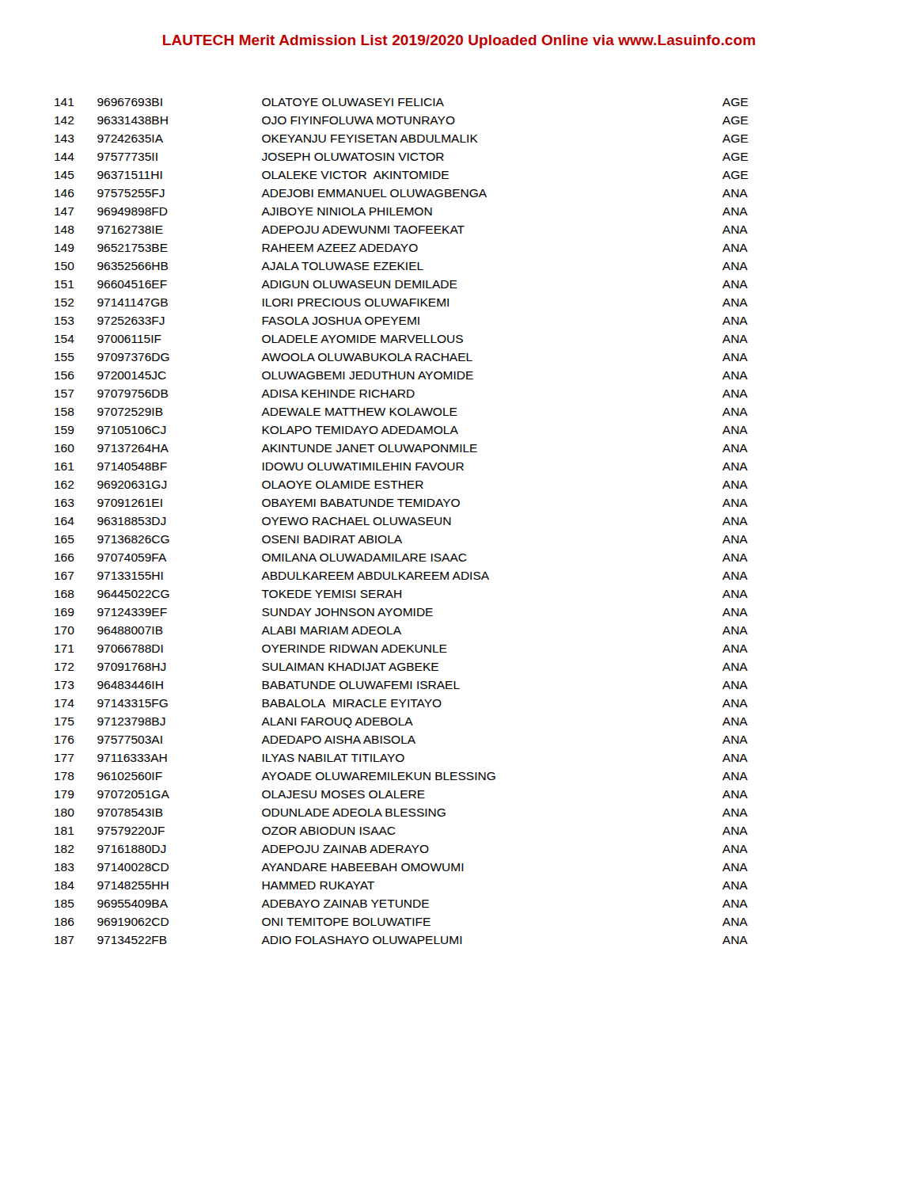LAUTECH Merit Admission List 2019/2020 Uploaded Online via www.Lasuinfo.com
| 141 | 96967693BI | OLATOYE OLUWASEYI FELICIA | AGE |
| 142 | 96331438BH | OJO FIYINFOLUWA MOTUNRAYO | AGE |
| 143 | 97242635IA | OKEYANJU FEYISETAN ABDULMALIK | AGE |
| 144 | 97577735II | JOSEPH OLUWATOSIN VICTOR | AGE |
| 145 | 96371511HI | OLALEKE VICTOR AKINTOMIDE | AGE |
| 146 | 97575255FJ | ADEJOBI EMMANUEL OLUWAGBENGA | ANA |
| 147 | 96949898FD | AJIBOYE NINIOLA PHILEMON | ANA |
| 148 | 97162738IE | ADEPOJU ADEWUNMI TAOFEEKAT | ANA |
| 149 | 96521753BE | RAHEEM AZEEZ ADEDAYO | ANA |
| 150 | 96352566HB | AJALA TOLUWASE EZEKIEL | ANA |
| 151 | 96604516EF | ADIGUN OLUWASEUN DEMILADE | ANA |
| 152 | 97141147GB | ILORI PRECIOUS OLUWAFIKEMI | ANA |
| 153 | 97252633FJ | FASOLA JOSHUA OPEYEMI | ANA |
| 154 | 97006115IF | OLADELE AYOMIDE MARVELLOUS | ANA |
| 155 | 97097376DG | AWOOLA OLUWABUKOLA RACHAEL | ANA |
| 156 | 97200145JC | OLUWAGBEMI JEDUTHUN AYOMIDE | ANA |
| 157 | 97079756DB | ADISA KEHINDE RICHARD | ANA |
| 158 | 97072529IB | ADEWALE MATTHEW KOLAWOLE | ANA |
| 159 | 97105106CJ | KOLAPO TEMIDAYO ADEDAMOLA | ANA |
| 160 | 97137264HA | AKINTUNDE JANET OLUWAPONMILE | ANA |
| 161 | 97140548BF | IDOWU OLUWATIMILEHIN FAVOUR | ANA |
| 162 | 96920631GJ | OLAOYE OLAMIDE ESTHER | ANA |
| 163 | 97091261EI | OBAYEMI BABATUNDE TEMIDAYO | ANA |
| 164 | 96318853DJ | OYEWO RACHAEL OLUWASEUN | ANA |
| 165 | 97136826CG | OSENI BADIRAT ABIOLA | ANA |
| 166 | 97074059FA | OMILANA OLUWADAMILARE ISAAC | ANA |
| 167 | 97133155HI | ABDULKAREEM ABDULKAREEM ADISA | ANA |
| 168 | 96445022CG | TOKEDE YEMISI SERAH | ANA |
| 169 | 97124339EF | SUNDAY JOHNSON AYOMIDE | ANA |
| 170 | 96488007IB | ALABI MARIAM ADEOLA | ANA |
| 171 | 97066788DI | OYERINDE RIDWAN ADEKUNLE | ANA |
| 172 | 97091768HJ | SULAIMAN KHADIJAT AGBEKE | ANA |
| 173 | 96483446IH | BABATUNDE OLUWAFEMI ISRAEL | ANA |
| 174 | 97143315FG | BABALOLA MIRACLE EYITAYO | ANA |
| 175 | 97123798BJ | ALANI FAROUQ ADEBOLA | ANA |
| 176 | 97577503AI | ADEDAPO AISHA ABISOLA | ANA |
| 177 | 97116333AH | ILYAS NABILAT TITILAYO | ANA |
| 178 | 96102560IF | AYOADE OLUWAREMILEKUN BLESSING | ANA |
| 179 | 97072051GA | OLAJESU MOSES OLALERE | ANA |
| 180 | 97078543IB | ODUNLADE ADEOLA BLESSING | ANA |
| 181 | 97579220JF | OZOR ABIODUN ISAAC | ANA |
| 182 | 97161880DJ | ADEPOJU ZAINAB ADERAYO | ANA |
| 183 | 97140028CD | AYANDARE HABEEBAH OMOWUMI | ANA |
| 184 | 97148255HH | HAMMED RUKAYAT | ANA |
| 185 | 96955409BA | ADEBAYO ZAINAB YETUNDE | ANA |
| 186 | 96919062CD | ONI TEMITOPE BOLUWATIFE | ANA |
| 187 | 97134522FB | ADIO FOLASHAYO OLUWAPELUMI | ANA |